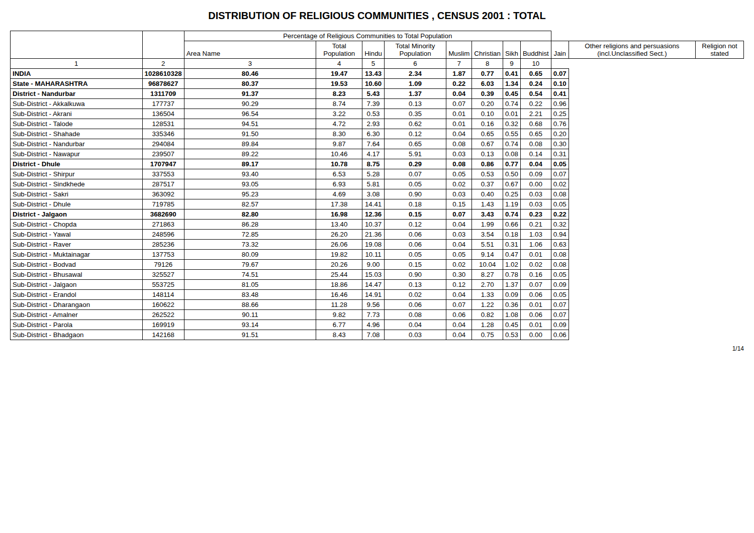DISTRIBUTION OF RELIGIOUS COMMUNITIES , CENSUS 2001 : TOTAL
| | | Percentage of Religious Communities to Total Population |
| --- | --- | --- |
| Area Name | Total Population | Hindu | Total Minority Population | Muslim | Christian | Sikh | Buddhist | Jain | Other religions and persuasions (incl.Unclassified Sect.) | Religion not stated |
| 1 | 2 | 3 | 4 | 5 | 6 | 7 | 8 | 9 | 10 |
| INDIA | 1028610328 | 80.46 | 19.47 | 13.43 | 2.34 | 1.87 | 0.77 | 0.41 | 0.65 | 0.07 |
| State - MAHARASHTRA | 96878627 | 80.37 | 19.53 | 10.60 | 1.09 | 0.22 | 6.03 | 1.34 | 0.24 | 0.10 |
| District - Nandurbar | 1311709 | 91.37 | 8.23 | 5.43 | 1.37 | 0.04 | 0.39 | 0.45 | 0.54 | 0.41 |
| Sub-District - Akkalkuwa | 177737 | 90.29 | 8.74 | 7.39 | 0.13 | 0.07 | 0.20 | 0.74 | 0.22 | 0.96 |
| Sub-District - Akrani | 136504 | 96.54 | 3.22 | 0.53 | 0.35 | 0.01 | 0.10 | 0.01 | 2.21 | 0.25 |
| Sub-District - Talode | 128531 | 94.51 | 4.72 | 2.93 | 0.62 | 0.01 | 0.16 | 0.32 | 0.68 | 0.76 |
| Sub-District - Shahade | 335346 | 91.50 | 8.30 | 6.30 | 0.12 | 0.04 | 0.65 | 0.55 | 0.65 | 0.20 |
| Sub-District - Nandurbar | 294084 | 89.84 | 9.87 | 7.64 | 0.65 | 0.08 | 0.67 | 0.74 | 0.08 | 0.30 |
| Sub-District - Nawapur | 239507 | 89.22 | 10.46 | 4.17 | 5.91 | 0.03 | 0.13 | 0.08 | 0.14 | 0.31 |
| District - Dhule | 1707947 | 89.17 | 10.78 | 8.75 | 0.29 | 0.08 | 0.86 | 0.77 | 0.04 | 0.05 |
| Sub-District - Shirpur | 337553 | 93.40 | 6.53 | 5.28 | 0.07 | 0.05 | 0.53 | 0.50 | 0.09 | 0.07 |
| Sub-District - Sindkhede | 287517 | 93.05 | 6.93 | 5.81 | 0.05 | 0.02 | 0.37 | 0.67 | 0.00 | 0.02 |
| Sub-District - Sakri | 363092 | 95.23 | 4.69 | 3.08 | 0.90 | 0.03 | 0.40 | 0.25 | 0.03 | 0.08 |
| Sub-District - Dhule | 719785 | 82.57 | 17.38 | 14.41 | 0.18 | 0.15 | 1.43 | 1.19 | 0.03 | 0.05 |
| District - Jalgaon | 3682690 | 82.80 | 16.98 | 12.36 | 0.15 | 0.07 | 3.43 | 0.74 | 0.23 | 0.22 |
| Sub-District - Chopda | 271863 | 86.28 | 13.40 | 10.37 | 0.12 | 0.04 | 1.99 | 0.66 | 0.21 | 0.32 |
| Sub-District - Yawal | 248596 | 72.85 | 26.20 | 21.36 | 0.06 | 0.03 | 3.54 | 0.18 | 1.03 | 0.94 |
| Sub-District - Raver | 285236 | 73.32 | 26.06 | 19.08 | 0.06 | 0.04 | 5.51 | 0.31 | 1.06 | 0.63 |
| Sub-District - Muktainagar | 137753 | 80.09 | 19.82 | 10.11 | 0.05 | 0.05 | 9.14 | 0.47 | 0.01 | 0.08 |
| Sub-District - Bodvad | 79126 | 79.67 | 20.26 | 9.00 | 0.15 | 0.02 | 10.04 | 1.02 | 0.02 | 0.08 |
| Sub-District - Bhusawal | 325527 | 74.51 | 25.44 | 15.03 | 0.90 | 0.30 | 8.27 | 0.78 | 0.16 | 0.05 |
| Sub-District - Jalgaon | 553725 | 81.05 | 18.86 | 14.47 | 0.13 | 0.12 | 2.70 | 1.37 | 0.07 | 0.09 |
| Sub-District - Erandol | 148114 | 83.48 | 16.46 | 14.91 | 0.02 | 0.04 | 1.33 | 0.09 | 0.06 | 0.05 |
| Sub-District - Dharangaon | 160622 | 88.66 | 11.28 | 9.56 | 0.06 | 0.07 | 1.22 | 0.36 | 0.01 | 0.07 |
| Sub-District - Amalner | 262522 | 90.11 | 9.82 | 7.73 | 0.08 | 0.06 | 0.82 | 1.08 | 0.06 | 0.07 |
| Sub-District - Parola | 169919 | 93.14 | 6.77 | 4.96 | 0.04 | 0.04 | 1.28 | 0.45 | 0.01 | 0.09 |
| Sub-District - Bhadgaon | 142168 | 91.51 | 8.43 | 7.08 | 0.03 | 0.04 | 0.75 | 0.53 | 0.00 | 0.06 |
1/14